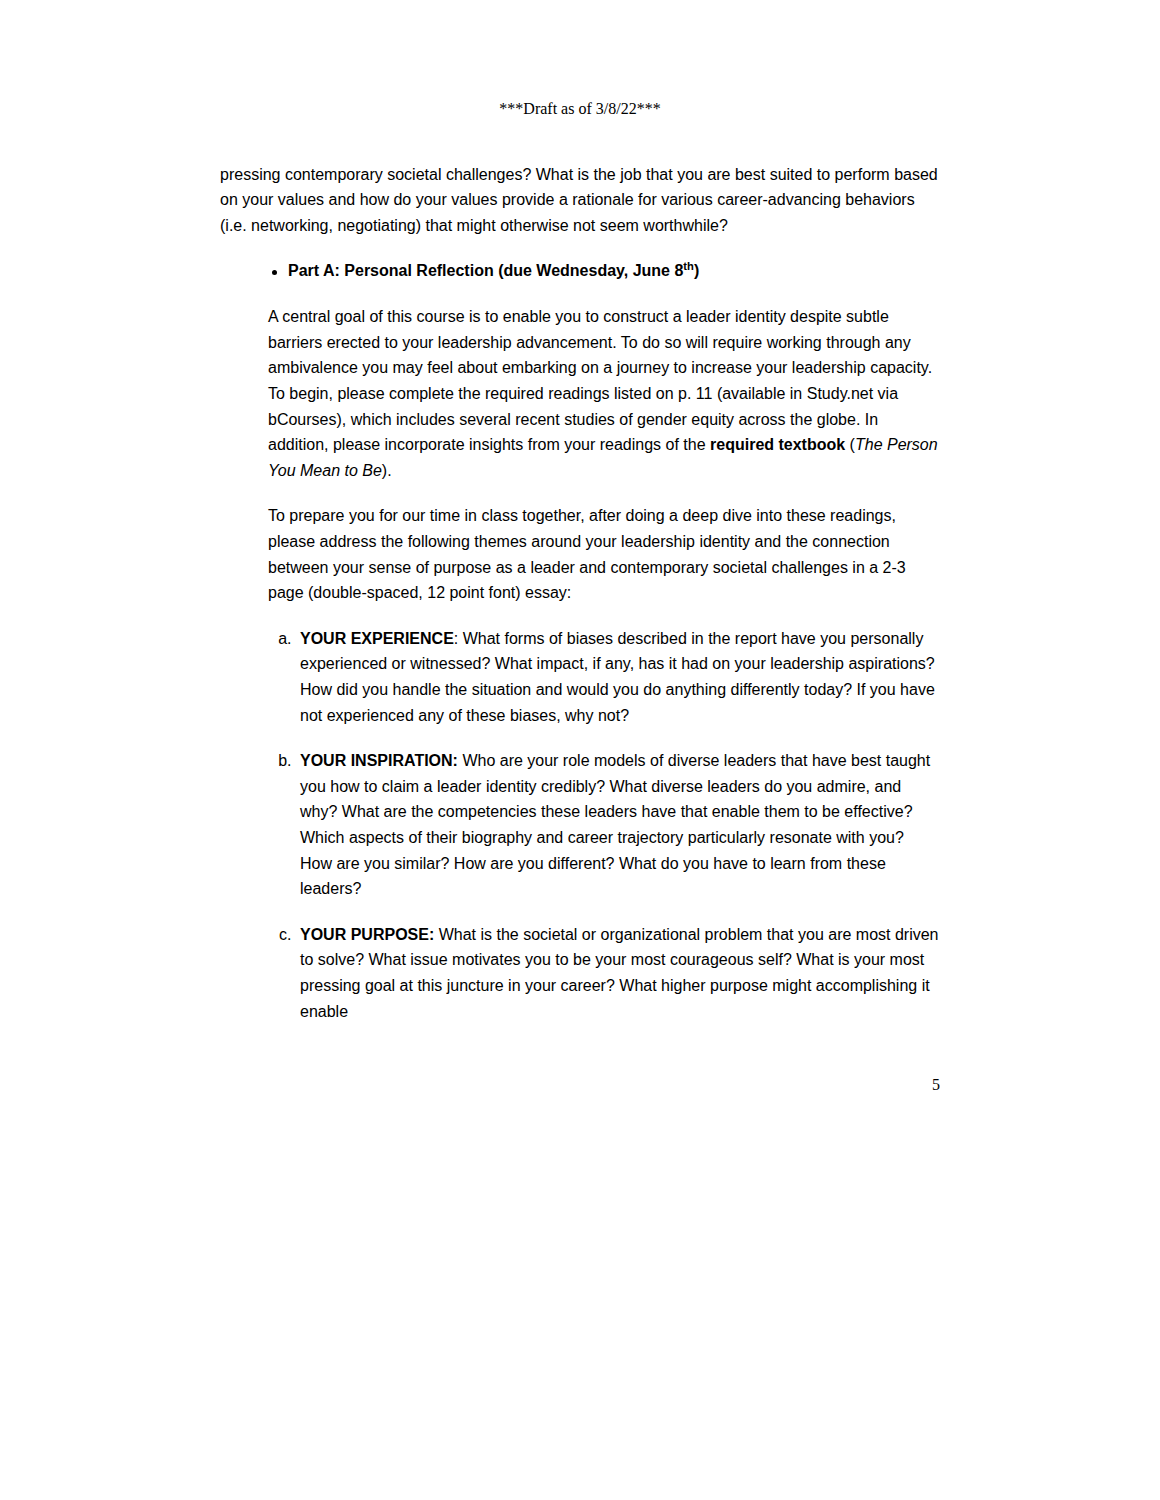***Draft as of 3/8/22***
pressing contemporary societal challenges? What is the job that you are best suited to perform based on your values and how do your values provide a rationale for various career-advancing behaviors (i.e. networking, negotiating) that might otherwise not seem worthwhile?
Part A: Personal Reflection (due Wednesday, June 8th)
A central goal of this course is to enable you to construct a leader identity despite subtle barriers erected to your leadership advancement. To do so will require working through any ambivalence you may feel about embarking on a journey to increase your leadership capacity. To begin, please complete the required readings listed on p. 11 (available in Study.net via bCourses), which includes several recent studies of gender equity across the globe. In addition, please incorporate insights from your readings of the required textbook (The Person You Mean to Be).
To prepare you for our time in class together, after doing a deep dive into these readings, please address the following themes around your leadership identity and the connection between your sense of purpose as a leader and contemporary societal challenges in a 2-3 page (double-spaced, 12 point font) essay:
YOUR EXPERIENCE: What forms of biases described in the report have you personally experienced or witnessed? What impact, if any, has it had on your leadership aspirations? How did you handle the situation and would you do anything differently today? If you have not experienced any of these biases, why not?
YOUR INSPIRATION: Who are your role models of diverse leaders that have best taught you how to claim a leader identity credibly? What diverse leaders do you admire, and why? What are the competencies these leaders have that enable them to be effective? Which aspects of their biography and career trajectory particularly resonate with you? How are you similar? How are you different? What do you have to learn from these leaders?
YOUR PURPOSE: What is the societal or organizational problem that you are most driven to solve? What issue motivates you to be your most courageous self? What is your most pressing goal at this juncture in your career? What higher purpose might accomplishing it enable
5